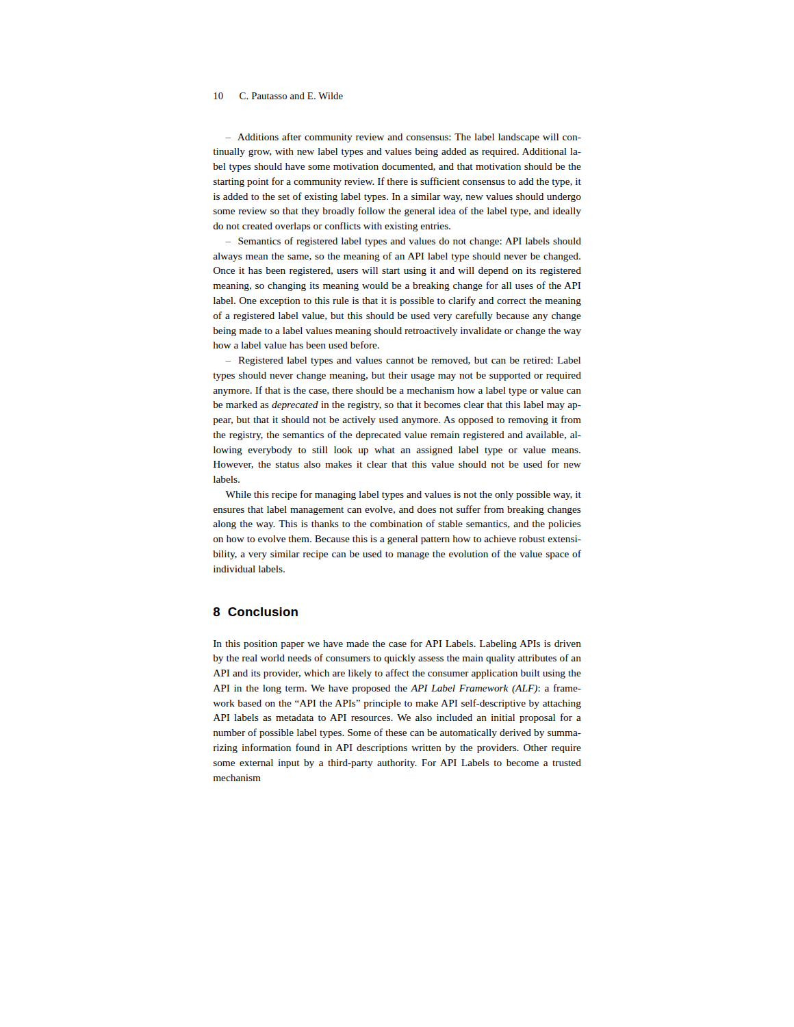10 C. Pautasso and E. Wilde
– Additions after community review and consensus: The label landscape will continually grow, with new label types and values being added as required. Additional label types should have some motivation documented, and that motivation should be the starting point for a community review. If there is sufficient consensus to add the type, it is added to the set of existing label types. In a similar way, new values should undergo some review so that they broadly follow the general idea of the label type, and ideally do not created overlaps or conflicts with existing entries.
– Semantics of registered label types and values do not change: API labels should always mean the same, so the meaning of an API label type should never be changed. Once it has been registered, users will start using it and will depend on its registered meaning, so changing its meaning would be a breaking change for all uses of the API label. One exception to this rule is that it is possible to clarify and correct the meaning of a registered label value, but this should be used very carefully because any change being made to a label values meaning should retroactively invalidate or change the way how a label value has been used before.
– Registered label types and values cannot be removed, but can be retired: Label types should never change meaning, but their usage may not be supported or required anymore. If that is the case, there should be a mechanism how a label type or value can be marked as deprecated in the registry, so that it becomes clear that this label may appear, but that it should not be actively used anymore. As opposed to removing it from the registry, the semantics of the deprecated value remain registered and available, allowing everybody to still look up what an assigned label type or value means. However, the status also makes it clear that this value should not be used for new labels.
While this recipe for managing label types and values is not the only possible way, it ensures that label management can evolve, and does not suffer from breaking changes along the way. This is thanks to the combination of stable semantics, and the policies on how to evolve them. Because this is a general pattern how to achieve robust extensibility, a very similar recipe can be used to manage the evolution of the value space of individual labels.
8 Conclusion
In this position paper we have made the case for API Labels. Labeling APIs is driven by the real world needs of consumers to quickly assess the main quality attributes of an API and its provider, which are likely to affect the consumer application built using the API in the long term. We have proposed the API Label Framework (ALF): a framework based on the “API the APIs” principle to make API self-descriptive by attaching API labels as metadata to API resources. We also included an initial proposal for a number of possible label types. Some of these can be automatically derived by summarizing information found in API descriptions written by the providers. Other require some external input by a third-party authority. For API Labels to become a trusted mechanism